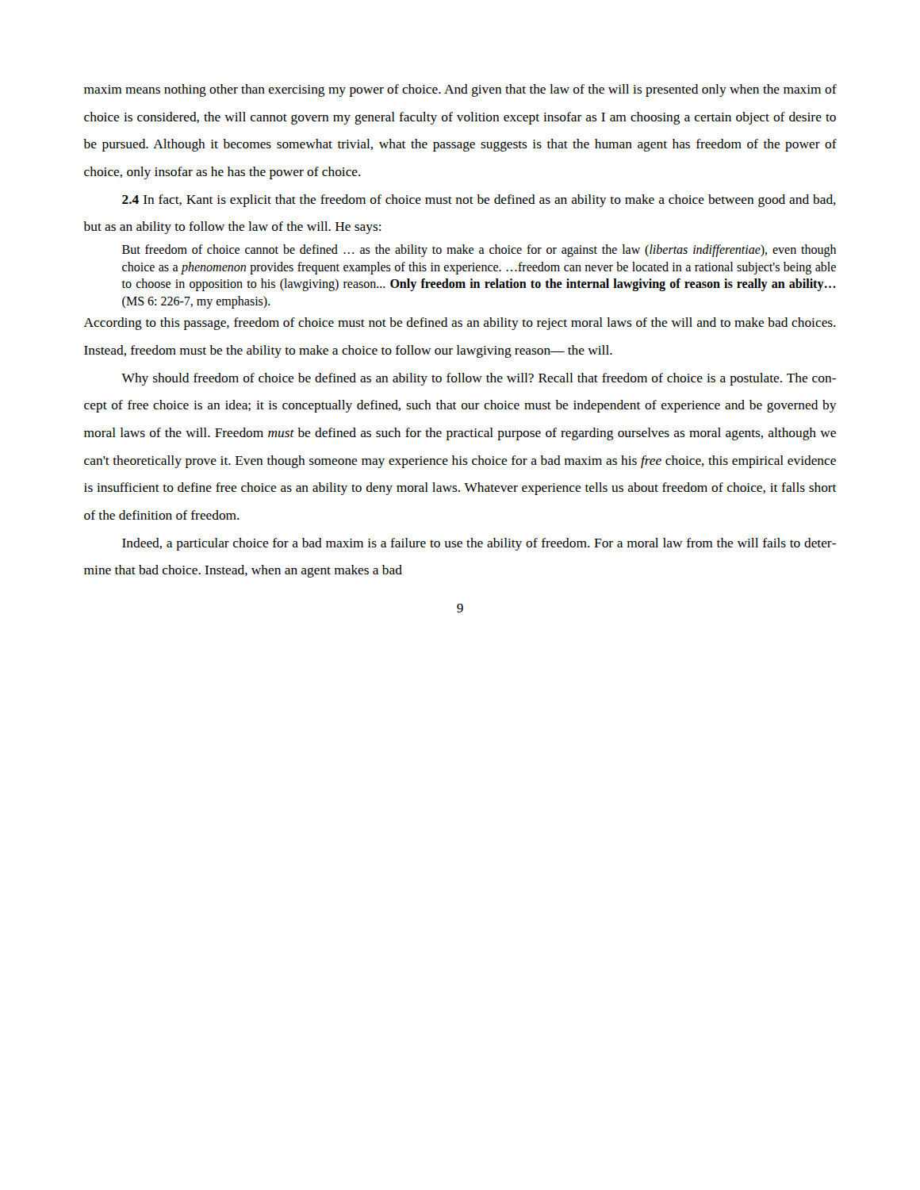maxim means nothing other than exercising my power of choice. And given that the law of the will is presented only when the maxim of choice is considered, the will cannot govern my general faculty of volition except insofar as I am choosing a certain object of desire to be pursued. Although it becomes somewhat trivial, what the passage suggests is that the human agent has freedom of the power of choice, only insofar as he has the power of choice.
2.4 In fact, Kant is explicit that the freedom of choice must not be defined as an ability to make a choice between good and bad, but as an ability to follow the law of the will. He says:
But freedom of choice cannot be defined … as the ability to make a choice for or against the law (libertas indifferentiae), even though choice as a phenomenon provides frequent examples of this in experience. …freedom can never be located in a rational subject's being able to choose in opposition to his (lawgiving) reason... Only freedom in relation to the internal lawgiving of reason is really an ability… (MS 6: 226-7, my emphasis).
According to this passage, freedom of choice must not be defined as an ability to reject moral laws of the will and to make bad choices. Instead, freedom must be the ability to make a choice to follow our lawgiving reason— the will.
Why should freedom of choice be defined as an ability to follow the will? Recall that freedom of choice is a postulate. The concept of free choice is an idea; it is conceptually defined, such that our choice must be independent of experience and be governed by moral laws of the will. Freedom must be defined as such for the practical purpose of regarding ourselves as moral agents, although we can't theoretically prove it. Even though someone may experience his choice for a bad maxim as his free choice, this empirical evidence is insufficient to define free choice as an ability to deny moral laws. Whatever experience tells us about freedom of choice, it falls short of the definition of freedom.
Indeed, a particular choice for a bad maxim is a failure to use the ability of freedom. For a moral law from the will fails to determine that bad choice. Instead, when an agent makes a bad
9